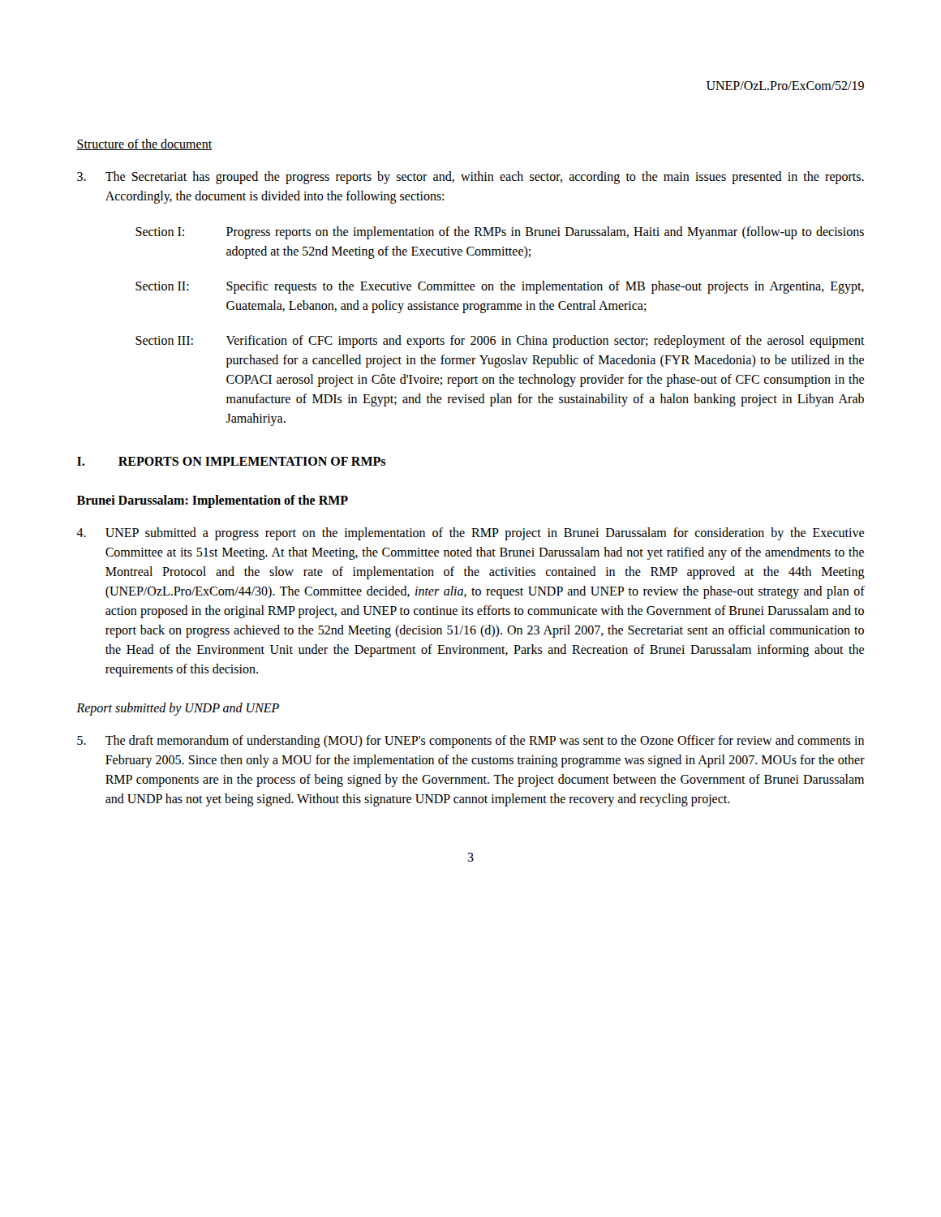UNEP/OzL.Pro/ExCom/52/19
Structure of the document
3.
The Secretariat has grouped the progress reports by sector and, within each sector, according to the main issues presented in the reports. Accordingly, the document is divided into the following sections:
Section I: Progress reports on the implementation of the RMPs in Brunei Darussalam, Haiti and Myanmar (follow-up to decisions adopted at the 52nd Meeting of the Executive Committee);
Section II: Specific requests to the Executive Committee on the implementation of MB phase-out projects in Argentina, Egypt, Guatemala, Lebanon, and a policy assistance programme in the Central America;
Section III: Verification of CFC imports and exports for 2006 in China production sector; redeployment of the aerosol equipment purchased for a cancelled project in the former Yugoslav Republic of Macedonia (FYR Macedonia) to be utilized in the COPACI aerosol project in Côte d'Ivoire; report on the technology provider for the phase-out of CFC consumption in the manufacture of MDIs in Egypt; and the revised plan for the sustainability of a halon banking project in Libyan Arab Jamahiriya.
I. REPORTS ON IMPLEMENTATION OF RMPs
Brunei Darussalam: Implementation of the RMP
4.
UNEP submitted a progress report on the implementation of the RMP project in Brunei Darussalam for consideration by the Executive Committee at its 51st Meeting. At that Meeting, the Committee noted that Brunei Darussalam had not yet ratified any of the amendments to the Montreal Protocol and the slow rate of implementation of the activities contained in the RMP approved at the 44th Meeting (UNEP/OzL.Pro/ExCom/44/30). The Committee decided, inter alia, to request UNDP and UNEP to review the phase-out strategy and plan of action proposed in the original RMP project, and UNEP to continue its efforts to communicate with the Government of Brunei Darussalam and to report back on progress achieved to the 52nd Meeting (decision 51/16 (d)). On 23 April 2007, the Secretariat sent an official communication to the Head of the Environment Unit under the Department of Environment, Parks and Recreation of Brunei Darussalam informing about the requirements of this decision.
Report submitted by UNDP and UNEP
5.
The draft memorandum of understanding (MOU) for UNEP's components of the RMP was sent to the Ozone Officer for review and comments in February 2005. Since then only a MOU for the implementation of the customs training programme was signed in April 2007. MOUs for the other RMP components are in the process of being signed by the Government. The project document between the Government of Brunei Darussalam and UNDP has not yet being signed. Without this signature UNDP cannot implement the recovery and recycling project.
3